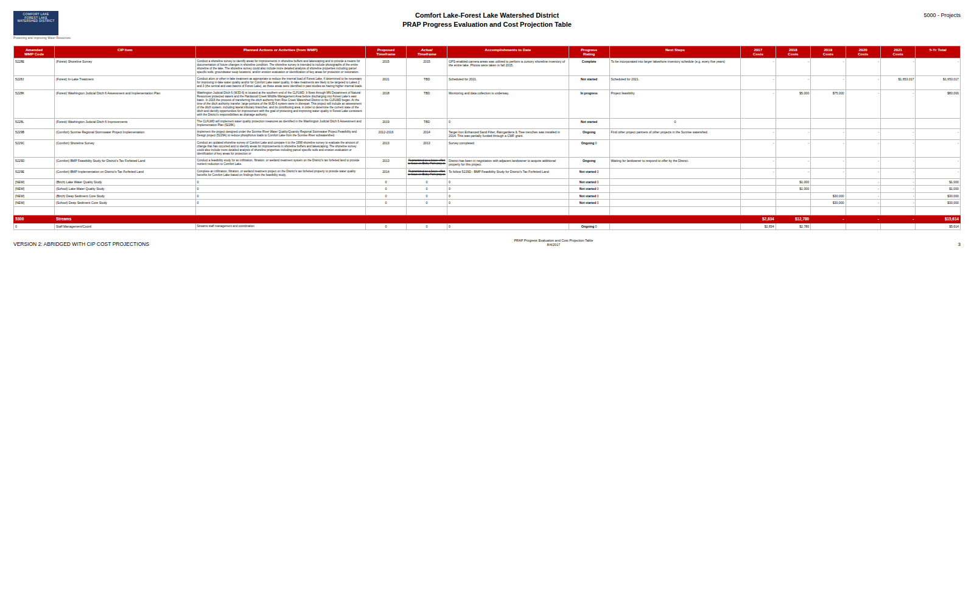COMFORT LAKE
FOREST LAKE
WATERSHED DISTRICT
Protecting and Improving Water Resources
Comfort Lake-Forest Lake Watershed District
PRAP Progress Evaluation and Cost Projection Table
5000 - Projects
| Amended WMP Code | CIP Item | Planned Actions or Activities (from WMP) | Proposed Timeframe | Actual Timeframe | Accomplishments to Date | Progress Rating | Next Steps | 2017 Costs | 2018 Costs | 2019 Costs | 2020 Costs | 2021 Costs | 5-Yr Total |
| --- | --- | --- | --- | --- | --- | --- | --- | --- | --- | --- | --- | --- | --- |
| 5228E | (Forest) Shoreline Survey | Conduct a shoreline survey to identify areas for improvements in shoreline buffers and lakescaping and to provide a means for documentation of future changes in shoreline condition. The shoreline survey is intended to include photographs of the entire shoreline of the lake. The shoreline survey could also include more detailed analysis of shoreline properties including parcel specific soils, groundwater seep locations, and/or erosion evaluation or identification of key areas for protection or restoration. | 2015 | 2015 | GPS-enabled camera areas was utilized to perform a cursory shoreline inventory of the entire lake. Photos were taken in fall 2015. | Complete | To be incorporated into larger lakeshore inventory schedule (e.g. every five years) | - | - | - | - | - | - |
| 5228J | (Forest) In-Lake Treatment | Conduct alum or other in-lake treatment as appropriate to reduce the internal load of Forest Lake, if determined to be necessary for improving in-lake water quality and/or for Comfort Lake water quality. In-lake treatments are likely to be targeted to Lakes 2 and 3 (the central and east basins of Forest Lake), as these areas were identified in past studies as having higher internal loads. | 2021 | TBD | Scheduled for 2021. | Not started | Scheduled for 2021. | - | - | - | - | $1,653,017 | $1,653,017 |
| 5228K | (Forest) Washington Judicial Ditch 6 Assessment and Implementation Plan | Washington Judicial Ditch 6 (WJD-6) is located at the southern end of the CLFLWD. It flows through MN Department of Natural Resources protected waters and the Hardwood Creek Wildlife Management Area before discharging into Forest Lake's east basin. In 2016 the process of transferring the ditch authority from Rice Creek Watershed District to the CLFLWD began. At the time of the ditch authority transfer, large portions of the WJD-6 system were in disrepair. This project will include an assessment of the ditch system, including lateral tributary branches, and its contributing area, in order to determine the current state of the ditch and identify opportunities for improvement with the goal of protecting and improving water quality in Forest Lake consistent with the District's responsibilities as drainage authority. | 2018 | TBD | Monitoring and data collection is underway. | In progress | Project feasibility | - | $5,000 | $75,000 | - | - | $80,000 |
| 5228L | (Forest) Washington Judicial Ditch 6 Improvements | The CLFLWD will implement water quality protection measures as identified in the Washington Judicial Ditch 6 Assessment and Implementation Plan (5228K). | 2019 | TBD | 0 | Not started | 0 | | | | | | |
| 5229B | (Comfort) Sunrise Regional Stormwater Project Implementation | Implement the project designed under the Sunrise River Water Quality/Quantity Regional Stormwater Project Feasibility and Design project (5229A) to reduce phosphorus loads to Comfort Lake from the Sunrise River subwatershed. | 2012-2016 | 2014 | Target Iron Enhanced Sand Filter, Raingardens & Tree trenches was installed in 2014. This was partially funded through a CWF grant. | Ongoing | Find other project partners of other projects in the Sunrise watershed. | - | - | - | - | - | - |
| 5229C | (Comfort) Shoreline Survey | Conduct an updated shoreline survey of Comfort Lake and compare it to the 1998 shoreline survey to evaluate the amount of change that has occurred and to identify areas for improvements in shoreline buffers and lakescaping. The shoreline survey could also include more detailed analysis of shoreline properties including parcel specific soils and erosion evaluation or identification of key areas for protection or | 2013 | 2013 | Survey completed. | Ongoing 0 | | - | - | - | - | - | - |
| 5229D | (Comfort) BMP Feasibility Study for District's Tax Forfeited Land | Conduct a feasibility study for an infiltration, filtration, or wetland treatment system on the District's tax forfeited land to provide nutrient reduction to Comfort Lake. | 2013 | Reprioritized as a future effort to focus on Bixby Park project. | District has been in negotiation with adjacent landowner to acquire additional property for this project. | Ongoing | Waiting for landowner to respond to offer by the District. | - | - | - | - | - | - |
| 5229E | (Comfort) BMP Implementation on District's Tax Forfeited Land | Complete an infiltration, filtration, or wetland treatment project on the District's tax forfeited property to provide water quality benefits for Comfort Lake based on findings from the feasibility study. | 2014 | Reprioritized as a future effort to focus on Bixby Park project. | To follow 5229D - BMP Feasibility Study for District's Tax Forfeited Land | Not started 0 | | - | - | - | - | - | - |
| [NEW] | (Birch) Lake Water Quality Study | 0 | 0 | 0 | 0 | Not started 0 | | | $1,000 | | - | - | $1,000 |
| [NEW] | (School) Lake Water Quality Study | 0 | 0 | 0 | 0 | Not started 0 | | | $1,000 | | - | - | $1,000 |
| [NEW] | (Birch) Deep Sediment Core Study | 0 | 0 | 0 | 0 | Not started 0 | | | | $30,000 | - | - | $30,000 |
| [NEW] | (School) Deep Sediment Core Study | 0 | 0 | 0 | 0 | Not started 0 | | | | $30,000 | - | - | $30,000 |
| 5300 | Streams | | | | | | | $2,834 | $12,780 | - | - | - | $15,614 |
| 0 | Staff Management/Coord | Streams staff management and coordination | 0 | 0 | 0 | Ongoing 0 | | $2,834 | $2,780 | | | | $5,614 |
VERSION 2: ABRIDGED WITH CIP COST PROJECTIONS
PRAP Progress Evaluation and Cost Projection Table
8/4/2017
3